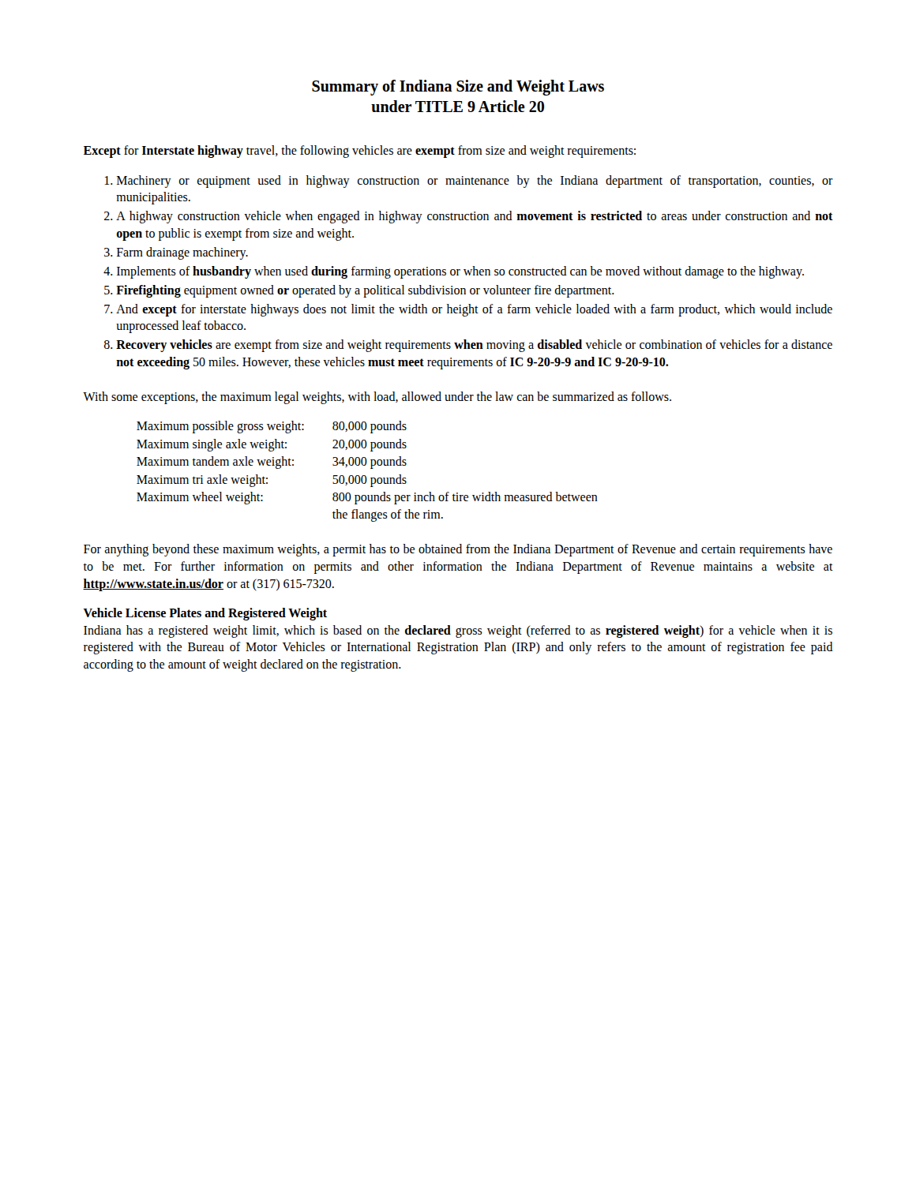Summary of Indiana Size and Weight Laws
under TITLE 9 Article 20
Except for Interstate highway travel, the following vehicles are exempt from size and weight requirements:
Machinery or equipment used in highway construction or maintenance by the Indiana department of transportation, counties, or municipalities.
A highway construction vehicle when engaged in highway construction and movement is restricted to areas under construction and not open to public is exempt from size and weight.
Farm drainage machinery.
Implements of husbandry when used during farming operations or when so constructed can be moved without damage to the highway.
Firefighting equipment owned or operated by a political subdivision or volunteer fire department.
And except for interstate highways does not limit the width or height of a farm vehicle loaded with a farm product, which would include unprocessed leaf tobacco.
Recovery vehicles are exempt from size and weight requirements when moving a disabled vehicle or combination of vehicles for a distance not exceeding 50 miles. However, these vehicles must meet requirements of IC 9-20-9-9 and IC 9-20-9-10.
With some exceptions, the maximum legal weights, with load, allowed under the law can be summarized as follows.
| Maximum possible gross weight: | 80,000 pounds |
| Maximum single axle weight: | 20,000 pounds |
| Maximum tandem axle weight: | 34,000 pounds |
| Maximum tri axle weight: | 50,000 pounds |
| Maximum wheel weight: | 800 pounds per inch of tire width measured between the flanges of the rim. |
For anything beyond these maximum weights, a permit has to be obtained from the Indiana Department of Revenue and certain requirements have to be met. For further information on permits and other information the Indiana Department of Revenue maintains a website at http://www.state.in.us/dor or at (317) 615-7320.
Vehicle License Plates and Registered Weight
Indiana has a registered weight limit, which is based on the declared gross weight (referred to as registered weight) for a vehicle when it is registered with the Bureau of Motor Vehicles or International Registration Plan (IRP) and only refers to the amount of registration fee paid according to the amount of weight declared on the registration.